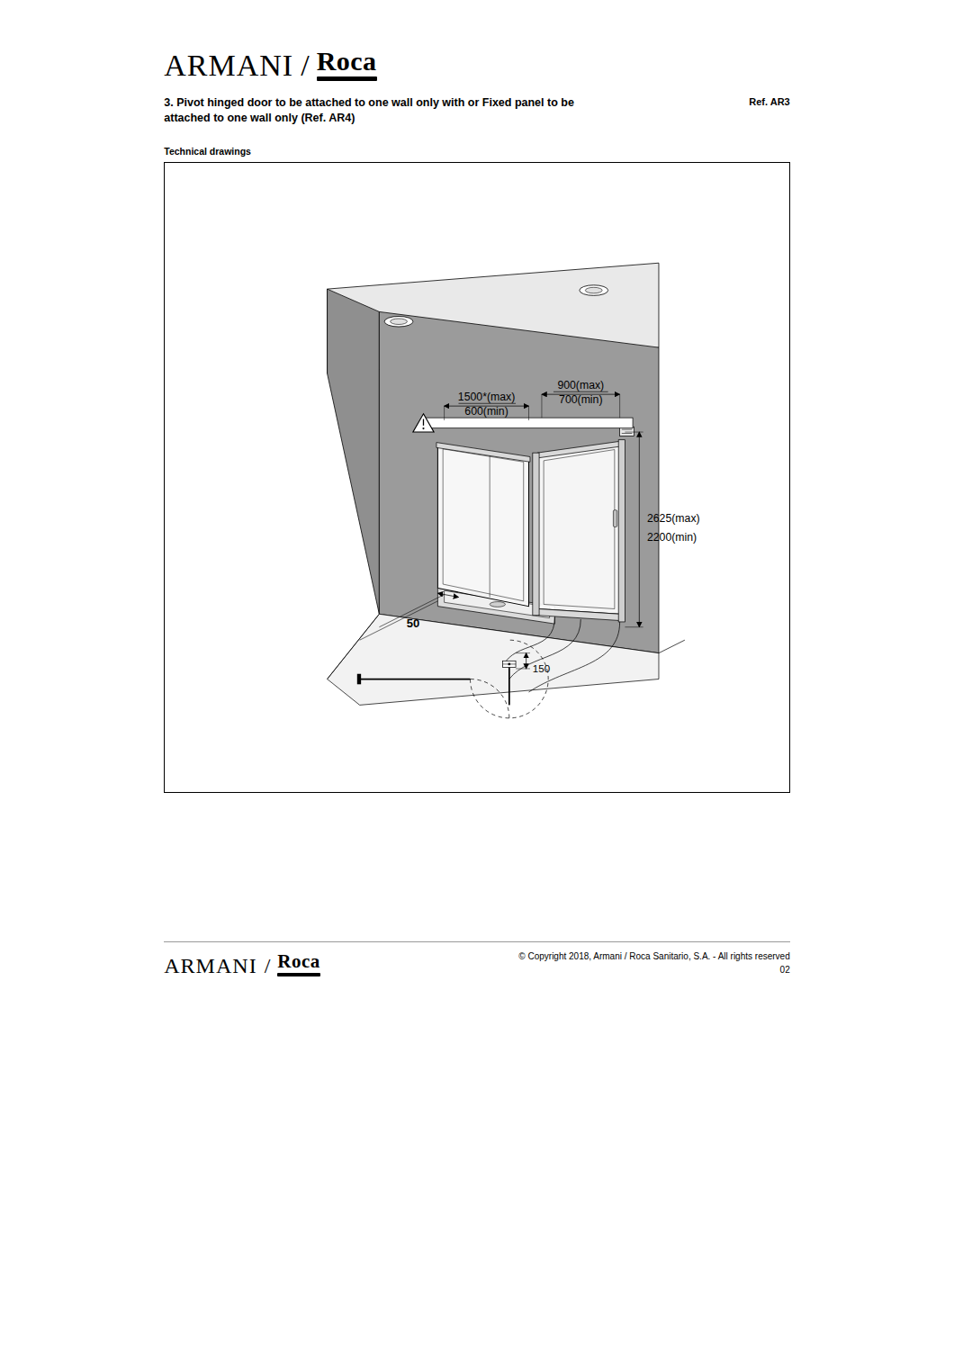ARMANI / Roca
3. Pivot hinged door to be attached to one wall only with or Fixed panel to be attached to one wall only (Ref. AR4)
Ref. AR3
Technical drawings
1500*(max) 600(min) 900(max) 700(min) 2625(max) 2200(min) 50 150
ARMANI / Roca
© Copyright 2018, Armani / Roca Sanitario, S.A. - All rights reserved 02